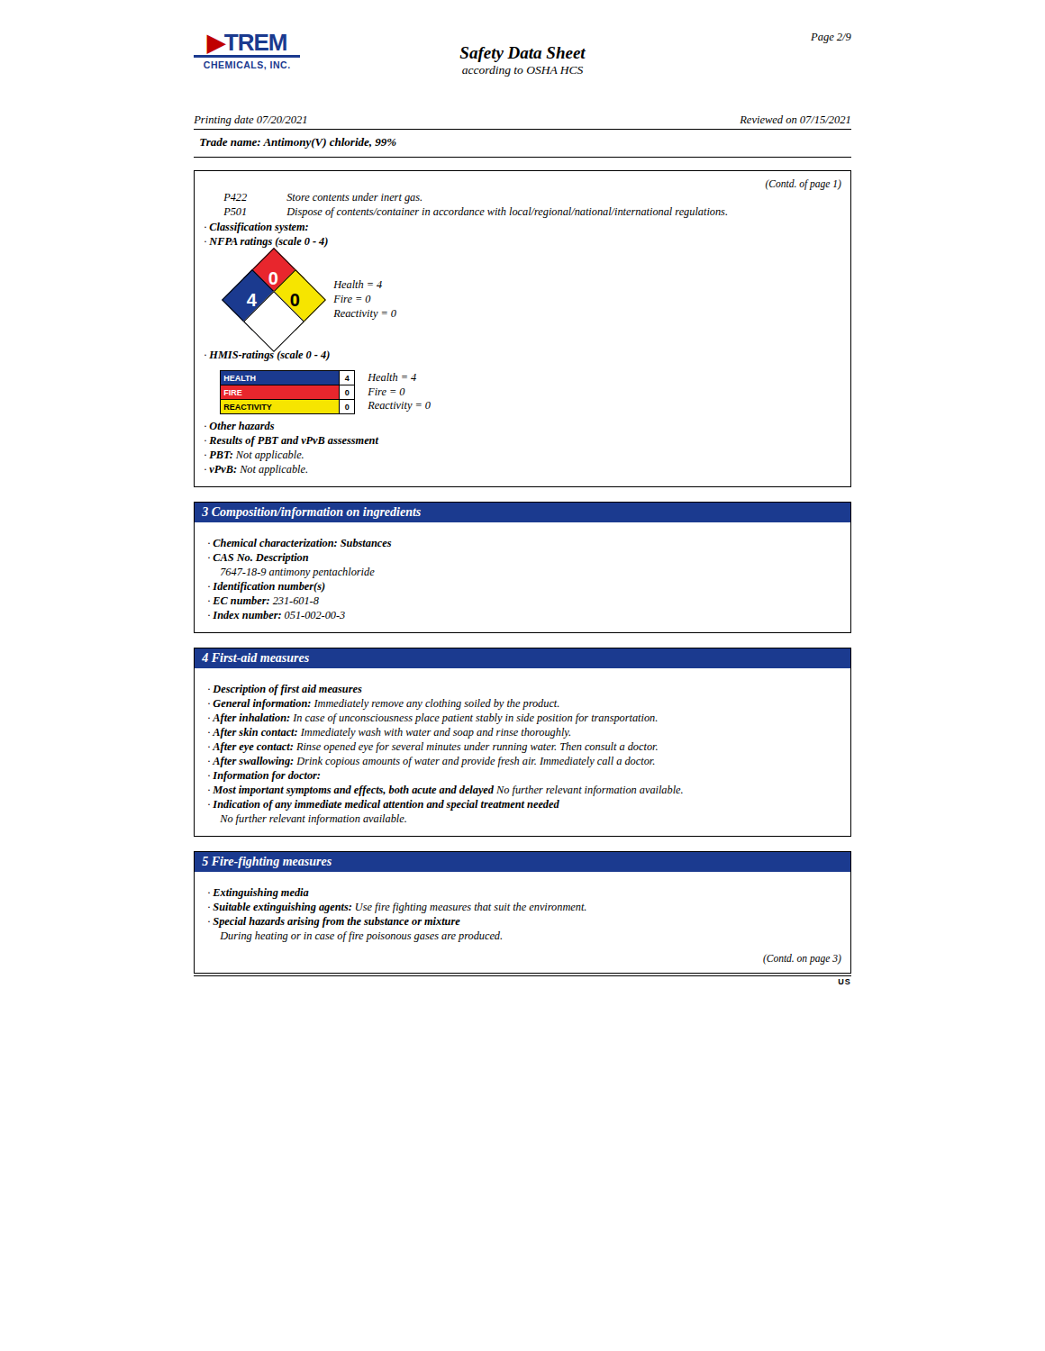▶TREM
CHEMICALS, INC.
Page 2/9
Safety Data Sheet
according to OSHA HCS
Printing date 07/20/2021
Reviewed on 07/15/2021
Trade name: Antimony(V) chloride, 99%
(Contd. of page 1)
P422
Store contents under inert gas.
P501
Dispose of contents/container in accordance with local/regional/national/international regulations.
· Classification system:
· NFPA ratings (scale 0 - 4)
0
4
0
Health = 4
Fire = 0
Reactivity = 0
· HMIS-ratings (scale 0 - 4)
HEALTH
4
FIRE
0
REACTIVITY
0
Health = 4
Fire = 0
Reactivity = 0
· Other hazards
· Results of PBT and vPvB assessment
· PBT: Not applicable.
· vPvB: Not applicable.
3 Composition/information on ingredients
· Chemical characterization: Substances
· CAS No. Description
7647-18-9 antimony pentachloride
· Identification number(s)
· EC number: 231-601-8
· Index number: 051-002-00-3
4 First-aid measures
· Description of first aid measures
· General information: Immediately remove any clothing soiled by the product.
· After inhalation: In case of unconsciousness place patient stably in side position for transportation.
· After skin contact: Immediately wash with water and soap and rinse thoroughly.
· After eye contact: Rinse opened eye for several minutes under running water. Then consult a doctor.
· After swallowing: Drink copious amounts of water and provide fresh air. Immediately call a doctor.
· Information for doctor:
· Most important symptoms and effects, both acute and delayed No further relevant information available.
· Indication of any immediate medical attention and special treatment needed
No further relevant information available.
5 Fire-fighting measures
· Extinguishing media
· Suitable extinguishing agents: Use fire fighting measures that suit the environment.
· Special hazards arising from the substance or mixture
During heating or in case of fire poisonous gases are produced.
(Contd. on page 3)
US